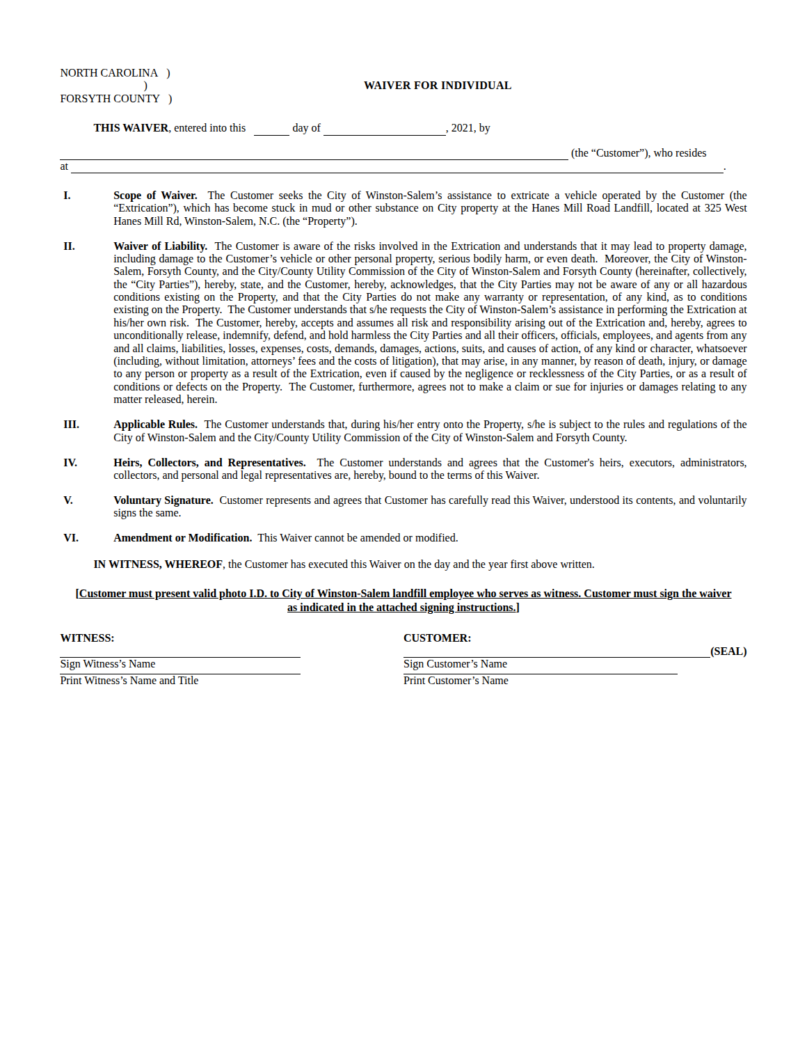| NORTH CAROLINA ) | | |
| ) | WAIVER FOR INDIVIDUAL | |
| FORSYTH COUNTY ) | | |
THIS WAIVER, entered into this day of , 2021, by
(the “Customer”), who resides
at .
Scope of Waiver. The Customer seeks the City of Winston-Salem’s assistance to extricate a vehicle operated by the Customer (the “Extrication”), which has become stuck in mud or other substance on City property at the Hanes Mill Road Landfill, located at 325 West Hanes Mill Rd, Winston-Salem, N.C. (the “Property”).
Waiver of Liability. The Customer is aware of the risks involved in the Extrication and understands that it may lead to property damage, including damage to the Customer’s vehicle or other personal property, serious bodily harm, or even death. Moreover, the City of Winston-Salem, Forsyth County, and the City/County Utility Commission of the City of Winston-Salem and Forsyth County (hereinafter, collectively, the “City Parties”), hereby, state, and the Customer, hereby, acknowledges, that the City Parties may not be aware of any or all hazardous conditions existing on the Property, and that the City Parties do not make any warranty or representation, of any kind, as to conditions existing on the Property. The Customer understands that s/he requests the City of Winston-Salem’s assistance in performing the Extrication at his/her own risk. The Customer, hereby, accepts and assumes all risk and responsibility arising out of the Extrication and, hereby, agrees to unconditionally release, indemnify, defend, and hold harmless the City Parties and all their officers, officials, employees, and agents from any and all claims, liabilities, losses, expenses, costs, demands, damages, actions, suits, and causes of action, of any kind or character, whatsoever (including, without limitation, attorneys’ fees and the costs of litigation), that may arise, in any manner, by reason of death, injury, or damage to any person or property as a result of the Extrication, even if caused by the negligence or recklessness of the City Parties, or as a result of conditions or defects on the Property. The Customer, furthermore, agrees not to make a claim or sue for injuries or damages relating to any matter released, herein.
Applicable Rules. The Customer understands that, during his/her entry onto the Property, s/he is subject to the rules and regulations of the City of Winston-Salem and the City/County Utility Commission of the City of Winston-Salem and Forsyth County.
Heirs, Collectors, and Representatives. The Customer understands and agrees that the Customer's heirs, executors, administrators, collectors, and personal and legal representatives are, hereby, bound to the terms of this Waiver.
Voluntary Signature. Customer represents and agrees that Customer has carefully read this Waiver, understood its contents, and voluntarily signs the same.
Amendment or Modification. This Waiver cannot be amended or modified.
IN WITNESS, WHEREOF, the Customer has executed this Waiver on the day and the year first above written.
[Customer must present valid photo I.D. to City of Winston-Salem landfill employee who serves as witness. Customer must sign the waiver as indicated in the attached signing instructions.]
| WITNESS: | CUSTOMER: |
| | (SEAL) |
| Sign Witness’s Name | Sign Customer’s Name |
| Print Witness’s Name and Title | Print Customer’s Name |